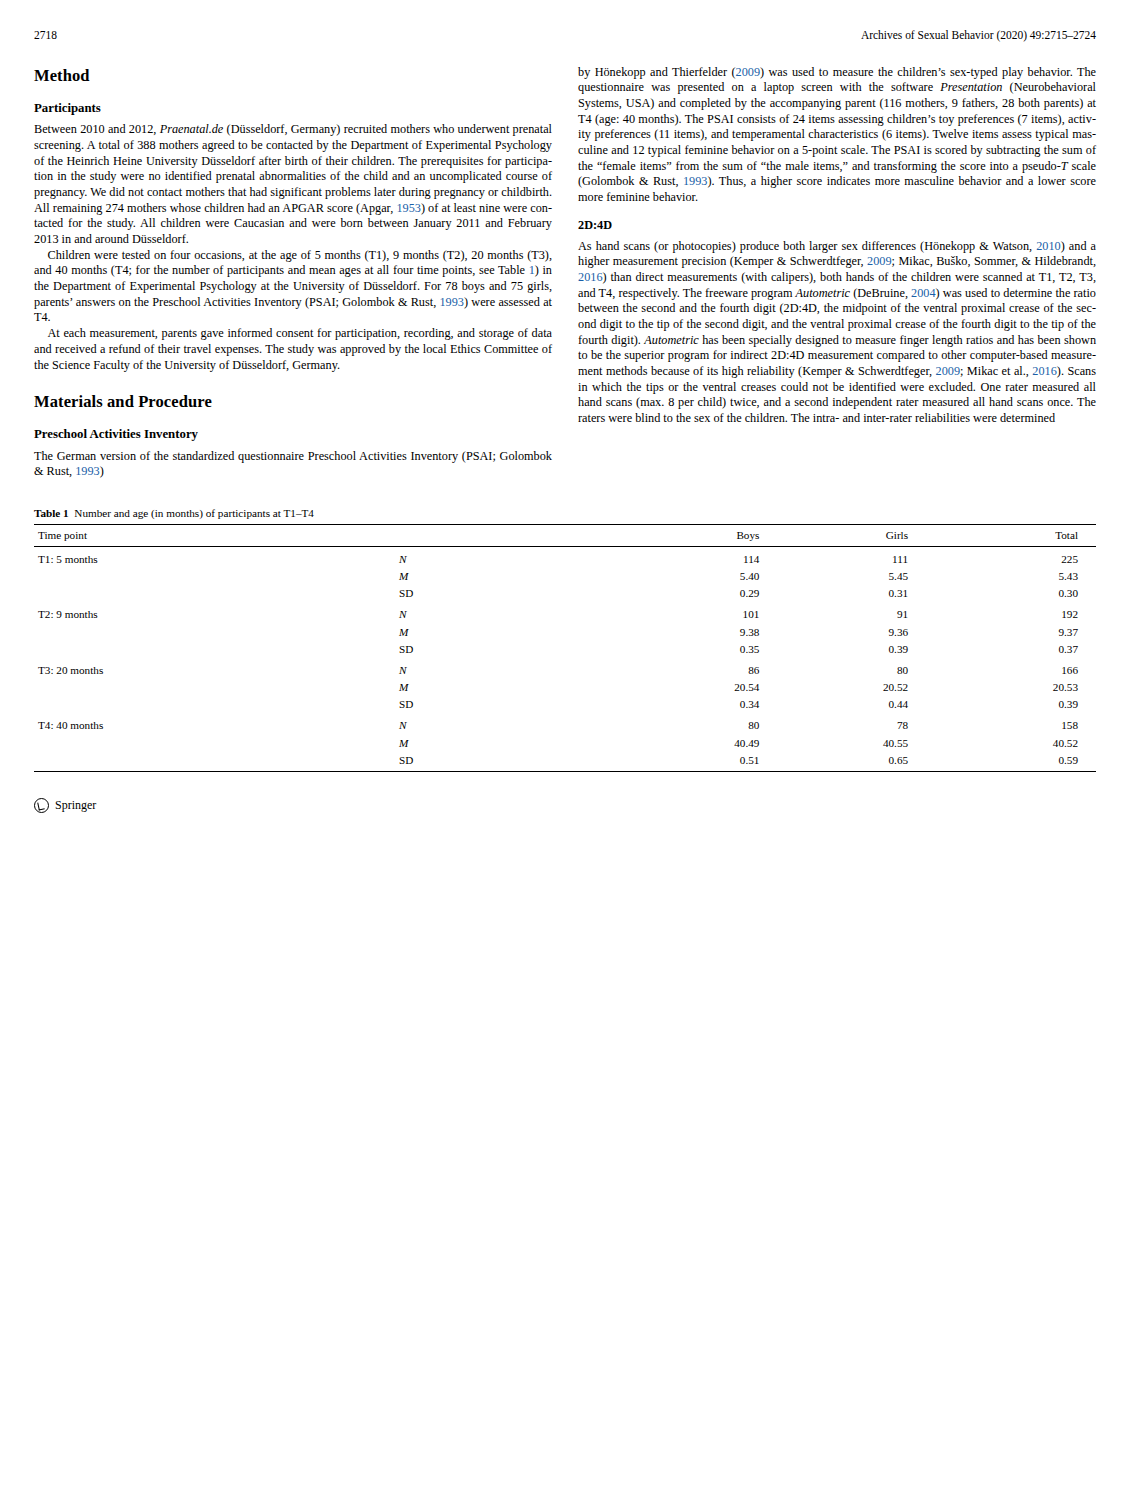2718
Archives of Sexual Behavior (2020) 49:2715–2724
Method
Participants
Between 2010 and 2012, Praenatal.de (Düsseldorf, Germany) recruited mothers who underwent prenatal screening. A total of 388 mothers agreed to be contacted by the Department of Experimental Psychology of the Heinrich Heine University Düsseldorf after birth of their children. The prerequisites for participation in the study were no identified prenatal abnormalities of the child and an uncomplicated course of pregnancy. We did not contact mothers that had significant problems later during pregnancy or childbirth. All remaining 274 mothers whose children had an APGAR score (Apgar, 1953) of at least nine were contacted for the study. All children were Caucasian and were born between January 2011 and February 2013 in and around Düsseldorf.
Children were tested on four occasions, at the age of 5 months (T1), 9 months (T2), 20 months (T3), and 40 months (T4; for the number of participants and mean ages at all four time points, see Table 1) in the Department of Experimental Psychology at the University of Düsseldorf. For 78 boys and 75 girls, parents’ answers on the Preschool Activities Inventory (PSAI; Golombok & Rust, 1993) were assessed at T4.
At each measurement, parents gave informed consent for participation, recording, and storage of data and received a refund of their travel expenses. The study was approved by the local Ethics Committee of the Science Faculty of the University of Düsseldorf, Germany.
Materials and Procedure
Preschool Activities Inventory
The German version of the standardized questionnaire Preschool Activities Inventory (PSAI; Golombok & Rust, 1993)
by Hönekopp and Thierfelder (2009) was used to measure the children’s sex-typed play behavior. The questionnaire was presented on a laptop screen with the software Presentation (Neurobehavioral Systems, USA) and completed by the accompanying parent (116 mothers, 9 fathers, 28 both parents) at T4 (age: 40 months). The PSAI consists of 24 items assessing children’s toy preferences (7 items), activity preferences (11 items), and temperamental characteristics (6 items). Twelve items assess typical masculine and 12 typical feminine behavior on a 5-point scale. The PSAI is scored by subtracting the sum of the “female items” from the sum of “the male items,” and transforming the score into a pseudo-T scale (Golombok & Rust, 1993). Thus, a higher score indicates more masculine behavior and a lower score more feminine behavior.
2D:4D
As hand scans (or photocopies) produce both larger sex differences (Hönekopp & Watson, 2010) and a higher measurement precision (Kemper & Schwerdtfeger, 2009; Mikac, Buško, Sommer, & Hildebrandt, 2016) than direct measurements (with calipers), both hands of the children were scanned at T1, T2, T3, and T4, respectively. The freeware program Autometric (DeBruine, 2004) was used to determine the ratio between the second and the fourth digit (2D:4D, the midpoint of the ventral proximal crease of the second digit to the tip of the second digit, and the ventral proximal crease of the fourth digit to the tip of the fourth digit). Autometric has been specially designed to measure finger length ratios and has been shown to be the superior program for indirect 2D:4D measurement compared to other computer-based measurement methods because of its high reliability (Kemper & Schwerdtfeger, 2009; Mikac et al., 2016). Scans in which the tips or the ventral creases could not be identified were excluded. One rater measured all hand scans (max. 8 per child) twice, and a second independent rater measured all hand scans once. The raters were blind to the sex of the children. The intra- and inter-rater reliabilities were determined
Table 1 Number and age (in months) of participants at T1–T4
| Time point | | Boys | Girls | Total |
| --- | --- | --- | --- | --- |
| T1: 5 months | N | 114 | 111 | 225 |
| | M | 5.40 | 5.45 | 5.43 |
| | SD | 0.29 | 0.31 | 0.30 |
| T2: 9 months | N | 101 | 91 | 192 |
| | M | 9.38 | 9.36 | 9.37 |
| | SD | 0.35 | 0.39 | 0.37 |
| T3: 20 months | N | 86 | 80 | 166 |
| | M | 20.54 | 20.52 | 20.53 |
| | SD | 0.34 | 0.44 | 0.39 |
| T4: 40 months | N | 80 | 78 | 158 |
| | M | 40.49 | 40.55 | 40.52 |
| | SD | 0.51 | 0.65 | 0.59 |
Springer